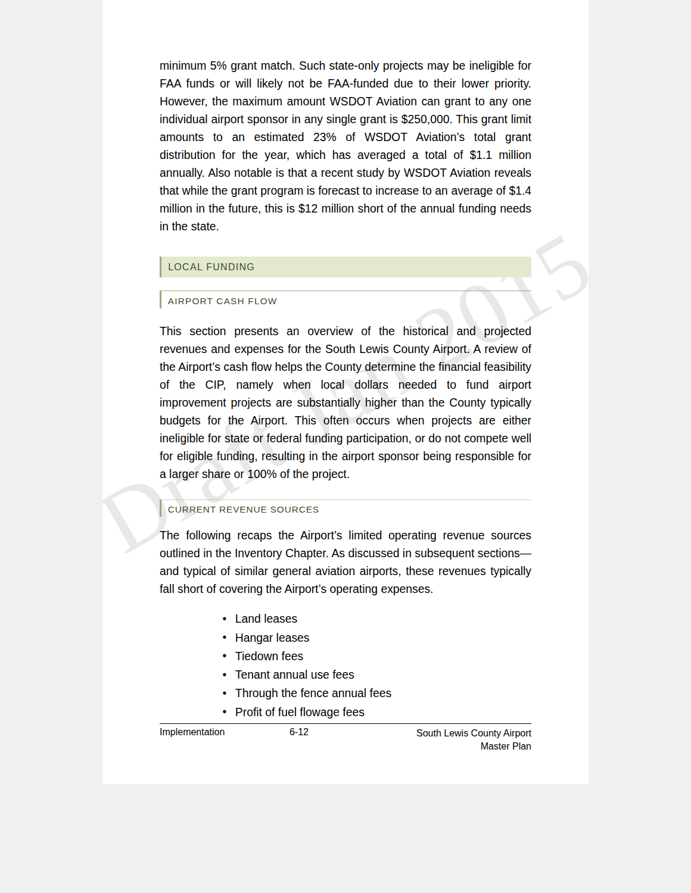Draft Jan 2015
minimum 5% grant match. Such state-only projects may be ineligible for FAA funds or will likely not be FAA-funded due to their lower priority. However, the maximum amount WSDOT Aviation can grant to any one individual airport sponsor in any single grant is $250,000. This grant limit amounts to an estimated 23% of WSDOT Aviation’s total grant distribution for the year, which has averaged a total of $1.1 million annually. Also notable is that a recent study by WSDOT Aviation reveals that while the grant program is forecast to increase to an average of $1.4 million in the future, this is $12 million short of the annual funding needs in the state.
Local Funding
Airport Cash Flow
This section presents an overview of the historical and projected revenues and expenses for the South Lewis County Airport. A review of the Airport’s cash flow helps the County determine the financial feasibility of the CIP, namely when local dollars needed to fund airport improvement projects are substantially higher than the County typically budgets for the Airport. This often occurs when projects are either ineligible for state or federal funding participation, or do not compete well for eligible funding, resulting in the airport sponsor being responsible for a larger share or 100% of the project.
Current Revenue Sources
The following recaps the Airport’s limited operating revenue sources outlined in the Inventory Chapter. As discussed in subsequent sections—and typical of similar general aviation airports, these revenues typically fall short of covering the Airport’s operating expenses.
Land leases
Hangar leases
Tiedown fees
Tenant annual use fees
Through the fence annual fees
Profit of fuel flowage fees
| Implementation | 6-12 | South Lewis County Airport Master Plan |